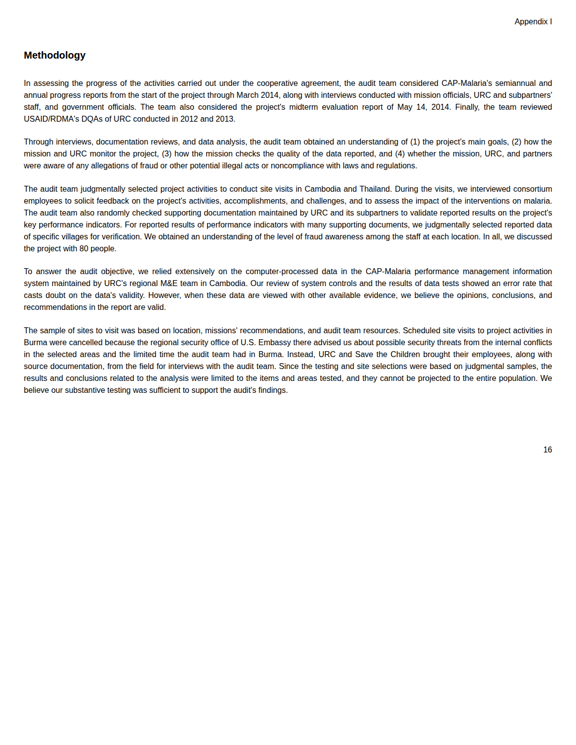Appendix I
Methodology
In assessing the progress of the activities carried out under the cooperative agreement, the audit team considered CAP-Malaria's semiannual and annual progress reports from the start of the project through March 2014, along with interviews conducted with mission officials, URC and subpartners' staff, and government officials. The team also considered the project's midterm evaluation report of May 14, 2014. Finally, the team reviewed USAID/RDMA's DQAs of URC conducted in 2012 and 2013.
Through interviews, documentation reviews, and data analysis, the audit team obtained an understanding of (1) the project's main goals, (2) how the mission and URC monitor the project, (3) how the mission checks the quality of the data reported, and (4) whether the mission, URC, and partners were aware of any allegations of fraud or other potential illegal acts or noncompliance with laws and regulations.
The audit team judgmentally selected project activities to conduct site visits in Cambodia and Thailand. During the visits, we interviewed consortium employees to solicit feedback on the project's activities, accomplishments, and challenges, and to assess the impact of the interventions on malaria. The audit team also randomly checked supporting documentation maintained by URC and its subpartners to validate reported results on the project's key performance indicators. For reported results of performance indicators with many supporting documents, we judgmentally selected reported data of specific villages for verification. We obtained an understanding of the level of fraud awareness among the staff at each location. In all, we discussed the project with 80 people.
To answer the audit objective, we relied extensively on the computer-processed data in the CAP-Malaria performance management information system maintained by URC's regional M&E team in Cambodia. Our review of system controls and the results of data tests showed an error rate that casts doubt on the data's validity. However, when these data are viewed with other available evidence, we believe the opinions, conclusions, and recommendations in the report are valid.
The sample of sites to visit was based on location, missions' recommendations, and audit team resources. Scheduled site visits to project activities in Burma were cancelled because the regional security office of U.S. Embassy there advised us about possible security threats from the internal conflicts in the selected areas and the limited time the audit team had in Burma. Instead, URC and Save the Children brought their employees, along with source documentation, from the field for interviews with the audit team. Since the testing and site selections were based on judgmental samples, the results and conclusions related to the analysis were limited to the items and areas tested, and they cannot be projected to the entire population. We believe our substantive testing was sufficient to support the audit's findings.
16